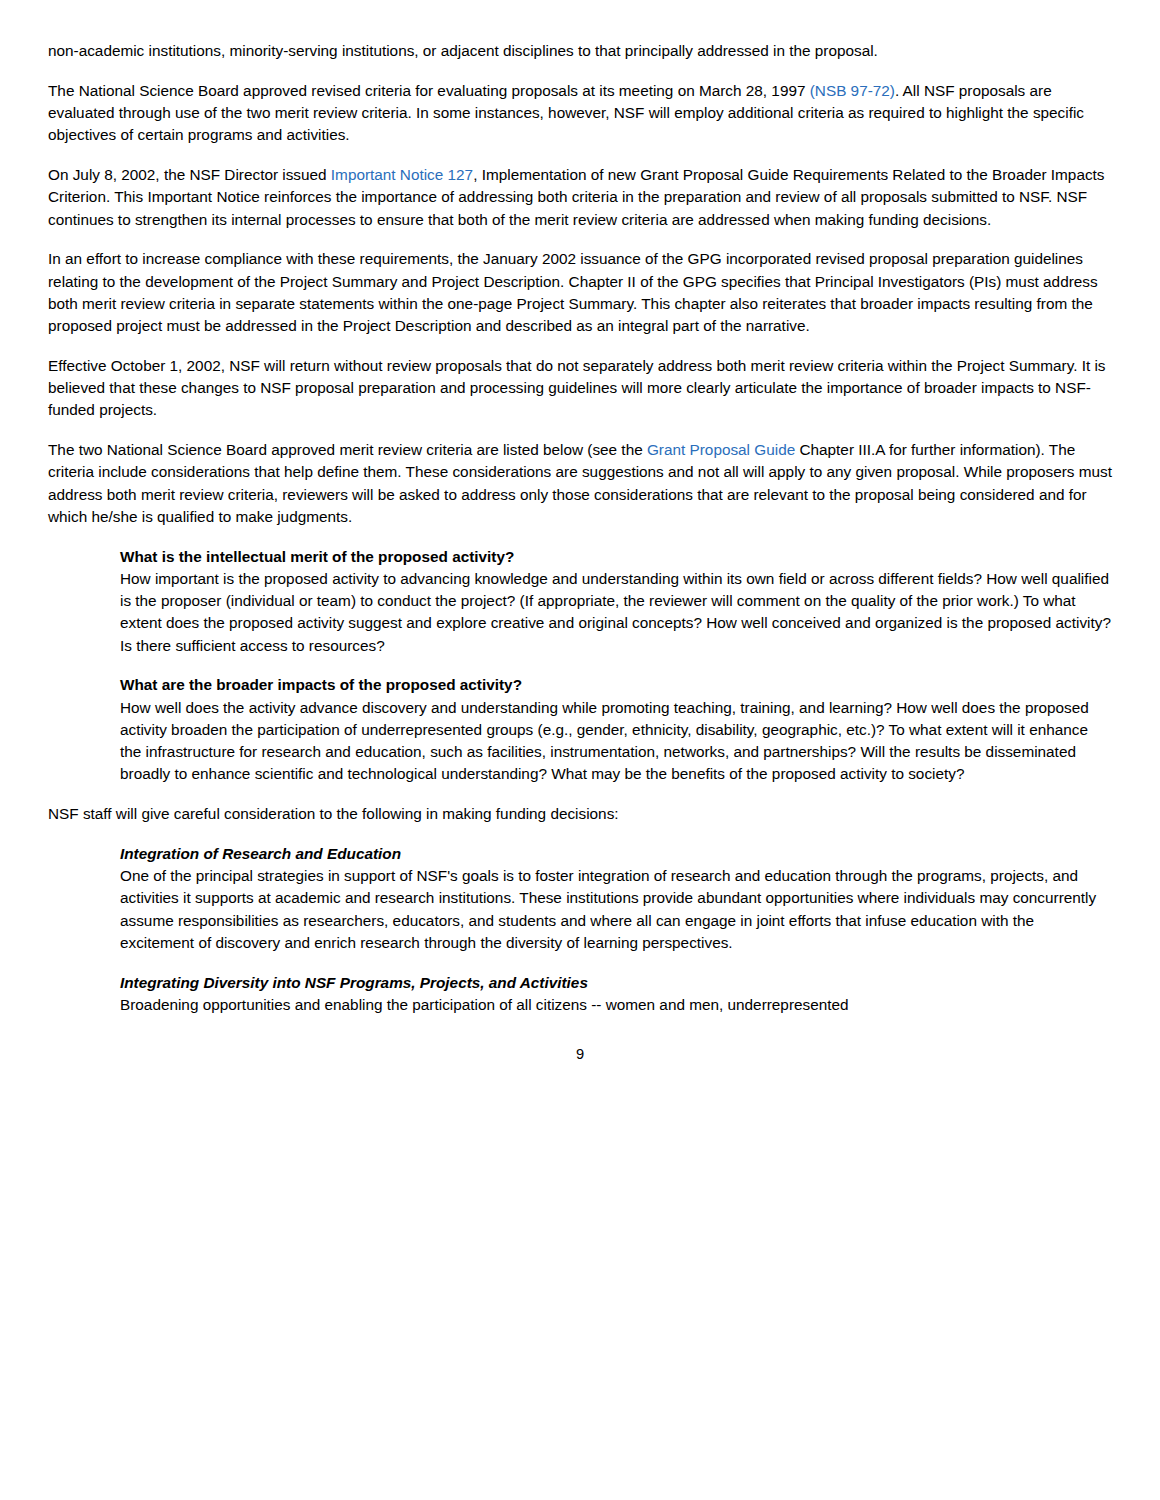non-academic institutions, minority-serving institutions, or adjacent disciplines to that principally addressed in the proposal.
The National Science Board approved revised criteria for evaluating proposals at its meeting on March 28, 1997 (NSB 97-72). All NSF proposals are evaluated through use of the two merit review criteria. In some instances, however, NSF will employ additional criteria as required to highlight the specific objectives of certain programs and activities.
On July 8, 2002, the NSF Director issued Important Notice 127, Implementation of new Grant Proposal Guide Requirements Related to the Broader Impacts Criterion. This Important Notice reinforces the importance of addressing both criteria in the preparation and review of all proposals submitted to NSF. NSF continues to strengthen its internal processes to ensure that both of the merit review criteria are addressed when making funding decisions.
In an effort to increase compliance with these requirements, the January 2002 issuance of the GPG incorporated revised proposal preparation guidelines relating to the development of the Project Summary and Project Description. Chapter II of the GPG specifies that Principal Investigators (PIs) must address both merit review criteria in separate statements within the one-page Project Summary. This chapter also reiterates that broader impacts resulting from the proposed project must be addressed in the Project Description and described as an integral part of the narrative.
Effective October 1, 2002, NSF will return without review proposals that do not separately address both merit review criteria within the Project Summary. It is believed that these changes to NSF proposal preparation and processing guidelines will more clearly articulate the importance of broader impacts to NSF-funded projects.
The two National Science Board approved merit review criteria are listed below (see the Grant Proposal Guide Chapter III.A for further information). The criteria include considerations that help define them. These considerations are suggestions and not all will apply to any given proposal. While proposers must address both merit review criteria, reviewers will be asked to address only those considerations that are relevant to the proposal being considered and for which he/she is qualified to make judgments.
What is the intellectual merit of the proposed activity?
How important is the proposed activity to advancing knowledge and understanding within its own field or across different fields? How well qualified is the proposer (individual or team) to conduct the project? (If appropriate, the reviewer will comment on the quality of the prior work.) To what extent does the proposed activity suggest and explore creative and original concepts? How well conceived and organized is the proposed activity? Is there sufficient access to resources?
What are the broader impacts of the proposed activity?
How well does the activity advance discovery and understanding while promoting teaching, training, and learning? How well does the proposed activity broaden the participation of underrepresented groups (e.g., gender, ethnicity, disability, geographic, etc.)? To what extent will it enhance the infrastructure for research and education, such as facilities, instrumentation, networks, and partnerships? Will the results be disseminated broadly to enhance scientific and technological understanding? What may be the benefits of the proposed activity to society?
NSF staff will give careful consideration to the following in making funding decisions:
Integration of Research and Education
One of the principal strategies in support of NSF's goals is to foster integration of research and education through the programs, projects, and activities it supports at academic and research institutions. These institutions provide abundant opportunities where individuals may concurrently assume responsibilities as researchers, educators, and students and where all can engage in joint efforts that infuse education with the excitement of discovery and enrich research through the diversity of learning perspectives.
Integrating Diversity into NSF Programs, Projects, and Activities
Broadening opportunities and enabling the participation of all citizens -- women and men, underrepresented
9